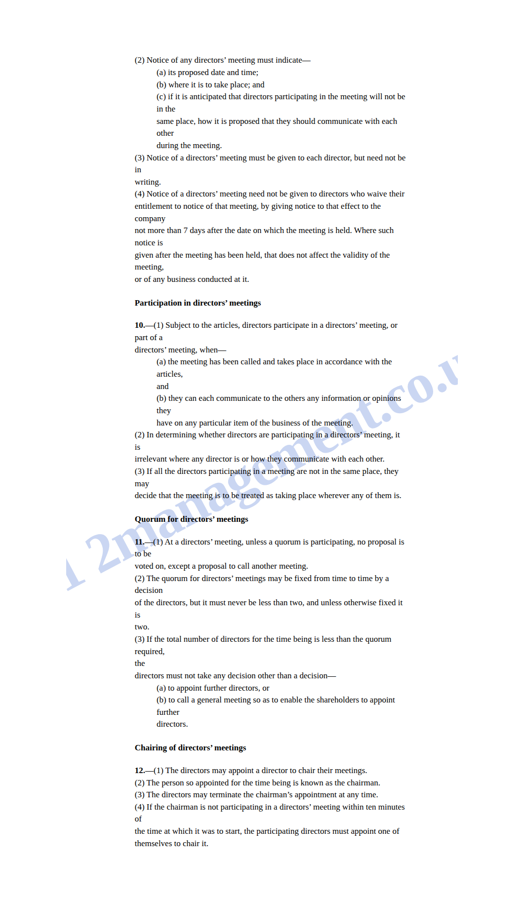v1 2management.co.uk
(2) Notice of any directors’ meeting must indicate—
(a) its proposed date and time;
(b) where it is to take place; and
(c) if it is anticipated that directors participating in the meeting will not be in the
same place, how it is proposed that they should communicate with each other
during the meeting.
(3) Notice of a directors’ meeting must be given to each director, but need not be in
writing.
(4) Notice of a directors’ meeting need not be given to directors who waive their
entitlement to notice of that meeting, by giving notice to that effect to the company
not more than 7 days after the date on which the meeting is held. Where such notice is
given after the meeting has been held, that does not affect the validity of the meeting,
or of any business conducted at it.
Participation in directors’ meetings
10.—(1) Subject to the articles, directors participate in a directors’ meeting, or part of a
directors’ meeting, when—
(a) the meeting has been called and takes place in accordance with the articles,
and
(b) they can each communicate to the others any information or opinions they
have on any particular item of the business of the meeting.
(2) In determining whether directors are participating in a directors’ meeting, it is
irrelevant where any director is or how they communicate with each other.
(3) If all the directors participating in a meeting are not in the same place, they may
decide that the meeting is to be treated as taking place wherever any of them is.
Quorum for directors’ meetings
11.—(1) At a directors’ meeting, unless a quorum is participating, no proposal is to be
voted on, except a proposal to call another meeting.
(2) The quorum for directors’ meetings may be fixed from time to time by a decision
of the directors, but it must never be less than two, and unless otherwise fixed it is
two.
(3) If the total number of directors for the time being is less than the quorum required,
the
directors must not take any decision other than a decision—
(a) to appoint further directors, or
(b) to call a general meeting so as to enable the shareholders to appoint further
directors.
Chairing of directors’ meetings
12.—(1) The directors may appoint a director to chair their meetings.
(2) The person so appointed for the time being is known as the chairman.
(3) The directors may terminate the chairman’s appointment at any time.
(4) If the chairman is not participating in a directors’ meeting within ten minutes of
the time at which it was to start, the participating directors must appoint one of
themselves to chair it.